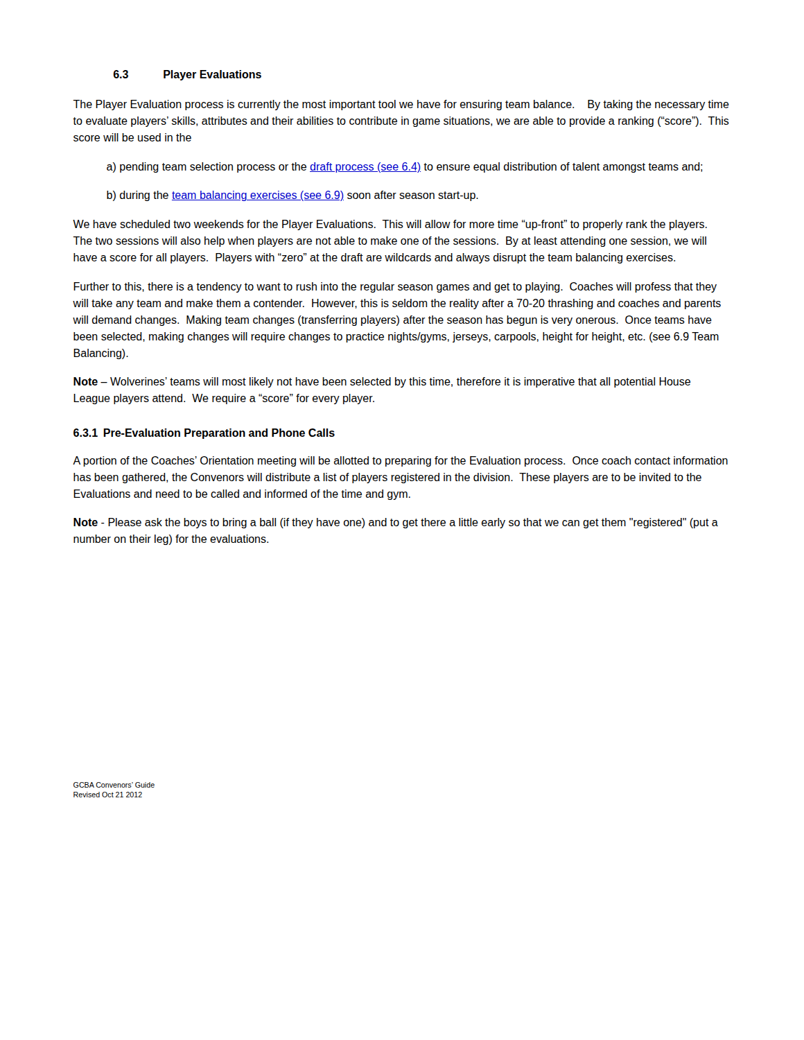6.3 Player Evaluations
The Player Evaluation process is currently the most important tool we have for ensuring team balance. By taking the necessary time to evaluate players’ skills, attributes and their abilities to contribute in game situations, we are able to provide a ranking (“score”). This score will be used in the
a) pending team selection process or the draft process (see 6.4) to ensure equal distribution of talent amongst teams and;
b) during the team balancing exercises (see 6.9) soon after season start-up.
We have scheduled two weekends for the Player Evaluations. This will allow for more time “up-front” to properly rank the players. The two sessions will also help when players are not able to make one of the sessions. By at least attending one session, we will have a score for all players. Players with “zero” at the draft are wildcards and always disrupt the team balancing exercises.
Further to this, there is a tendency to want to rush into the regular season games and get to playing. Coaches will profess that they will take any team and make them a contender. However, this is seldom the reality after a 70-20 thrashing and coaches and parents will demand changes. Making team changes (transferring players) after the season has begun is very onerous. Once teams have been selected, making changes will require changes to practice nights/gyms, jerseys, carpools, height for height, etc. (see 6.9 Team Balancing).
Note – Wolverines’ teams will most likely not have been selected by this time, therefore it is imperative that all potential House League players attend. We require a “score” for every player.
6.3.1 Pre-Evaluation Preparation and Phone Calls
A portion of the Coaches’ Orientation meeting will be allotted to preparing for the Evaluation process. Once coach contact information has been gathered, the Convenors will distribute a list of players registered in the division. These players are to be invited to the Evaluations and need to be called and informed of the time and gym.
Note - Please ask the boys to bring a ball (if they have one) and to get there a little early so that we can get them "registered" (put a number on their leg) for the evaluations.
GCBA Convenors’ Guide
Revised Oct 21 2012